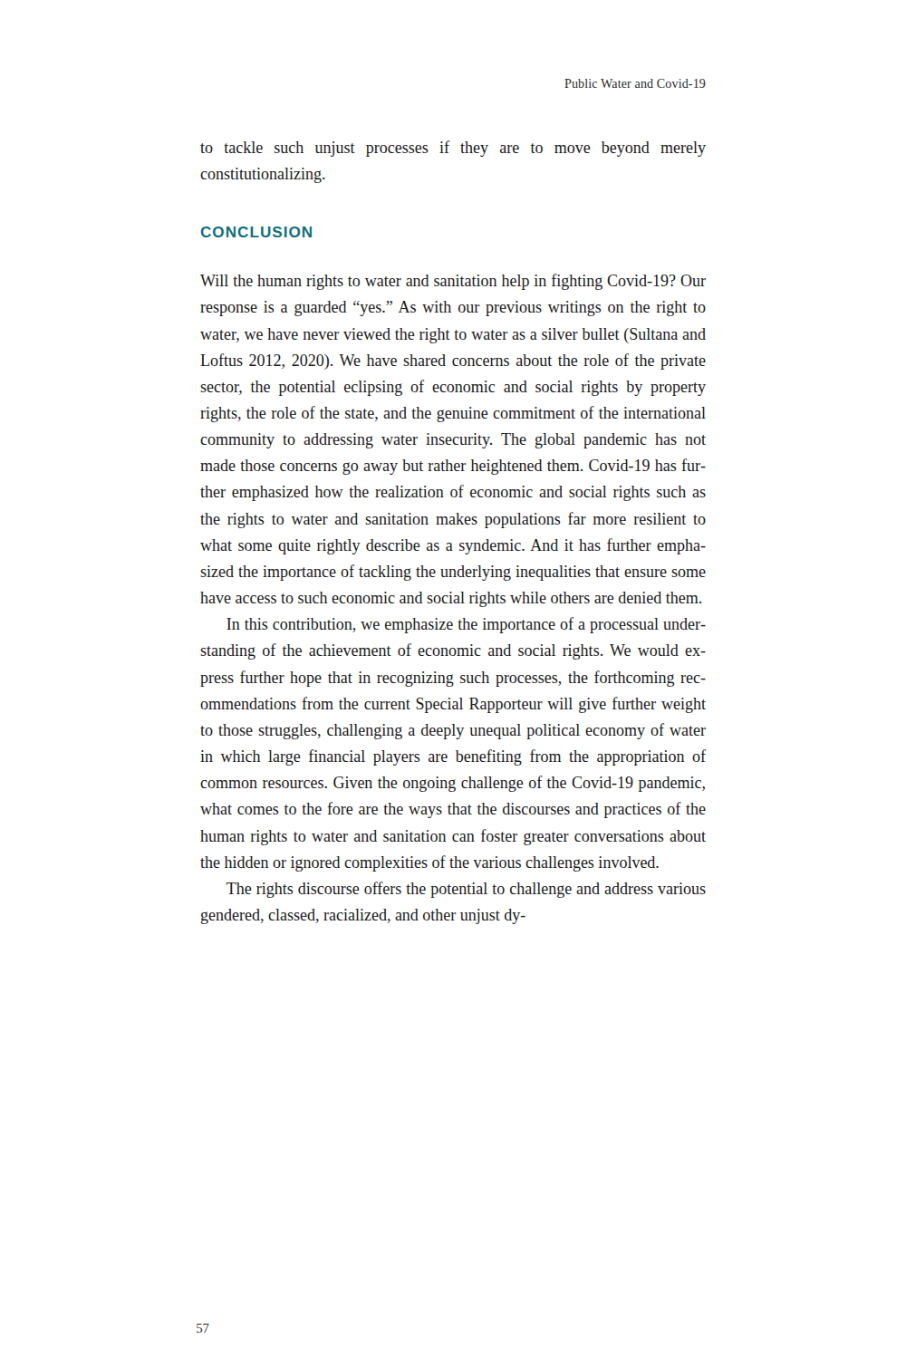Public Water and Covid-19
to tackle such unjust processes if they are to move beyond merely constitutionalizing.
Conclusion
Will the human rights to water and sanitation help in fighting Covid-19? Our response is a guarded “yes.” As with our previous writings on the right to water, we have never viewed the right to water as a silver bullet (Sultana and Loftus 2012, 2020). We have shared concerns about the role of the private sector, the potential eclipsing of economic and social rights by property rights, the role of the state, and the genuine commitment of the international community to addressing water insecurity. The global pandemic has not made those concerns go away but rather heightened them. Covid-19 has further emphasized how the realization of economic and social rights such as the rights to water and sanitation makes populations far more resilient to what some quite rightly describe as a syndemic. And it has further emphasized the importance of tackling the underlying inequalities that ensure some have access to such economic and social rights while others are denied them.
In this contribution, we emphasize the importance of a processual understanding of the achievement of economic and social rights. We would express further hope that in recognizing such processes, the forthcoming recommendations from the current Special Rapporteur will give further weight to those struggles, challenging a deeply unequal political economy of water in which large financial players are benefiting from the appropriation of common resources. Given the ongoing challenge of the Covid-19 pandemic, what comes to the fore are the ways that the discourses and practices of the human rights to water and sanitation can foster greater conversations about the hidden or ignored complexities of the various challenges involved.
The rights discourse offers the potential to challenge and address various gendered, classed, racialized, and other unjust dy-
57